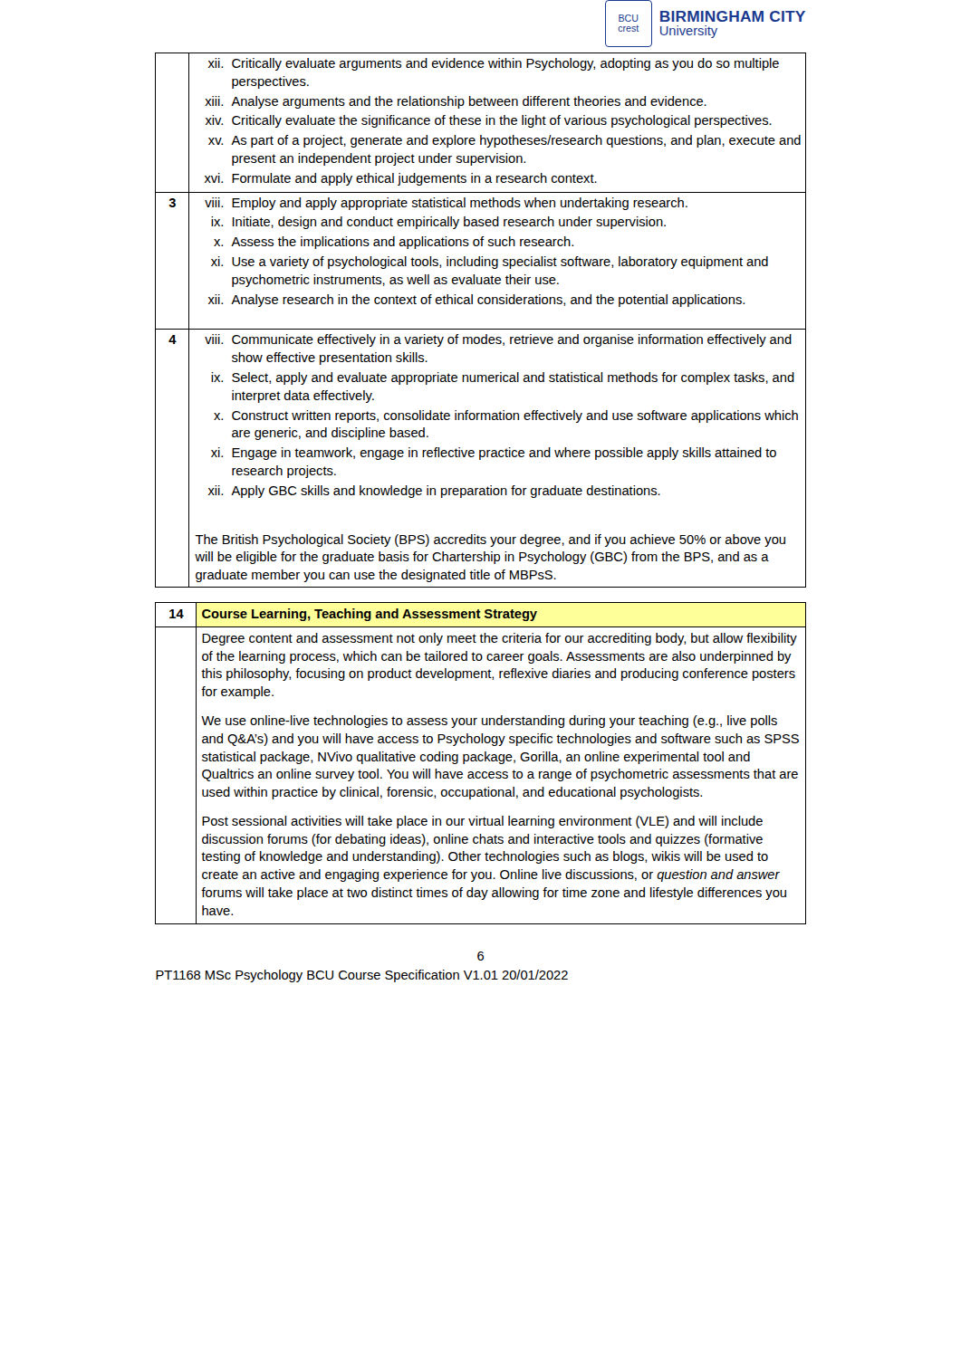BCU
crest
BIRMINGHAM CITY
University
| | xii. Critically evaluate arguments and evidence within Psychology, adopting as you do so multiple perspectives. xiii. Analyse arguments and the relationship between different theories and evidence. xiv. Critically evaluate the significance of these in the light of various psychological perspectives. xv. As part of a project, generate and explore hypotheses/research questions, and plan, execute and present an independent project under supervision. xvi. Formulate and apply ethical judgements in a research context. |
| 3 | viii. Employ and apply appropriate statistical methods when undertaking research. ix. Initiate, design and conduct empirically based research under supervision. x. Assess the implications and applications of such research. xi. Use a variety of psychological tools, including specialist software, laboratory equipment and psychometric instruments, as well as evaluate their use. xii. Analyse research in the context of ethical considerations, and the potential applications. |
| 4 | viii. Communicate effectively in a variety of modes, retrieve and organise information effectively and show effective presentation skills. ix. Select, apply and evaluate appropriate numerical and statistical methods for complex tasks, and interpret data effectively. x. Construct written reports, consolidate information effectively and use software applications which are generic, and discipline based. xi. Engage in teamwork, engage in reflective practice and where possible apply skills attained to research projects. xii. Apply GBC skills and knowledge in preparation for graduate destinations. The British Psychological Society (BPS) accredits your degree, and if you achieve 50% or above you will be eligible for the graduate basis for Chartership in Psychology (GBC) from the BPS, and as a graduate member you can use the designated title of MBPsS. |
| 14 | Course Learning, Teaching and Assessment Strategy |
| | Degree content and assessment not only meet the criteria for our accrediting body, but allow flexibility of the learning process, which can be tailored to career goals. Assessments are also underpinned by this philosophy, focusing on product development, reflexive diaries and producing conference posters for example. We use online-live technologies to assess your understanding during your teaching (e.g., live polls and Q&A’s) and you will have access to Psychology specific technologies and software such as SPSS statistical package, NVivo qualitative coding package, Gorilla, an online experimental tool and Qualtrics an online survey tool. You will have access to a range of psychometric assessments that are used within practice by clinical, forensic, occupational, and educational psychologists. Post sessional activities will take place in our virtual learning environment (VLE) and will include discussion forums (for debating ideas), online chats and interactive tools and quizzes (formative testing of knowledge and understanding). Other technologies such as blogs, wikis will be used to create an active and engaging experience for you. Online live discussions, or question and answer forums will take place at two distinct times of day allowing for time zone and lifestyle differences you have. |
6
PT1168 MSc Psychology BCU Course Specification V1.01 20/01/2022